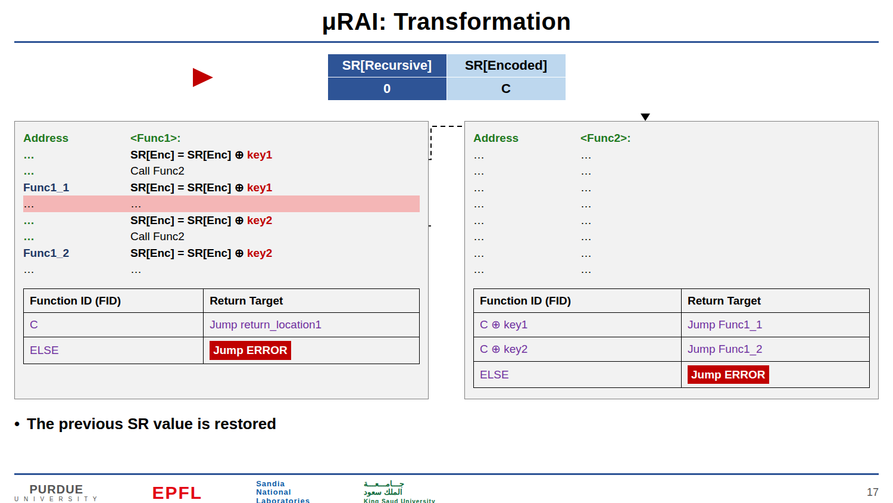μRAI: Transformation
| SR[Recursive] | SR[Encoded] |
| --- | --- |
| 0 | C |
Address
<Func1>:
…
SR[Enc] = SR[Enc] ⊕ key1
…
Call Func2
Func1_1
SR[Enc] = SR[Enc] ⊕ key1
…
…
…
SR[Enc] = SR[Enc] ⊕ key2
…
Call Func2
Func1_2
SR[Enc] = SR[Enc] ⊕ key2
…
…
| Function ID (FID) | Return Target |
| --- | --- |
| C | Jump return_location1 |
| ELSE | Jump ERROR |
Address
<Func2>:
…
…
…
…
…
…
…
…
…
…
…
…
…
…
…
…
| Function ID (FID) | Return Target |
| --- | --- |
| C ⊕ key1 | Jump Func1_1 |
| C ⊕ key2 | Jump Func1_2 |
| ELSE | Jump ERROR |
The previous SR value is restored
PURDUEU N I V E R S I T Y
EPFL
Sandia
National
Laboratories
جـــامـــعـــة
الملك سعود
King Saud University
17